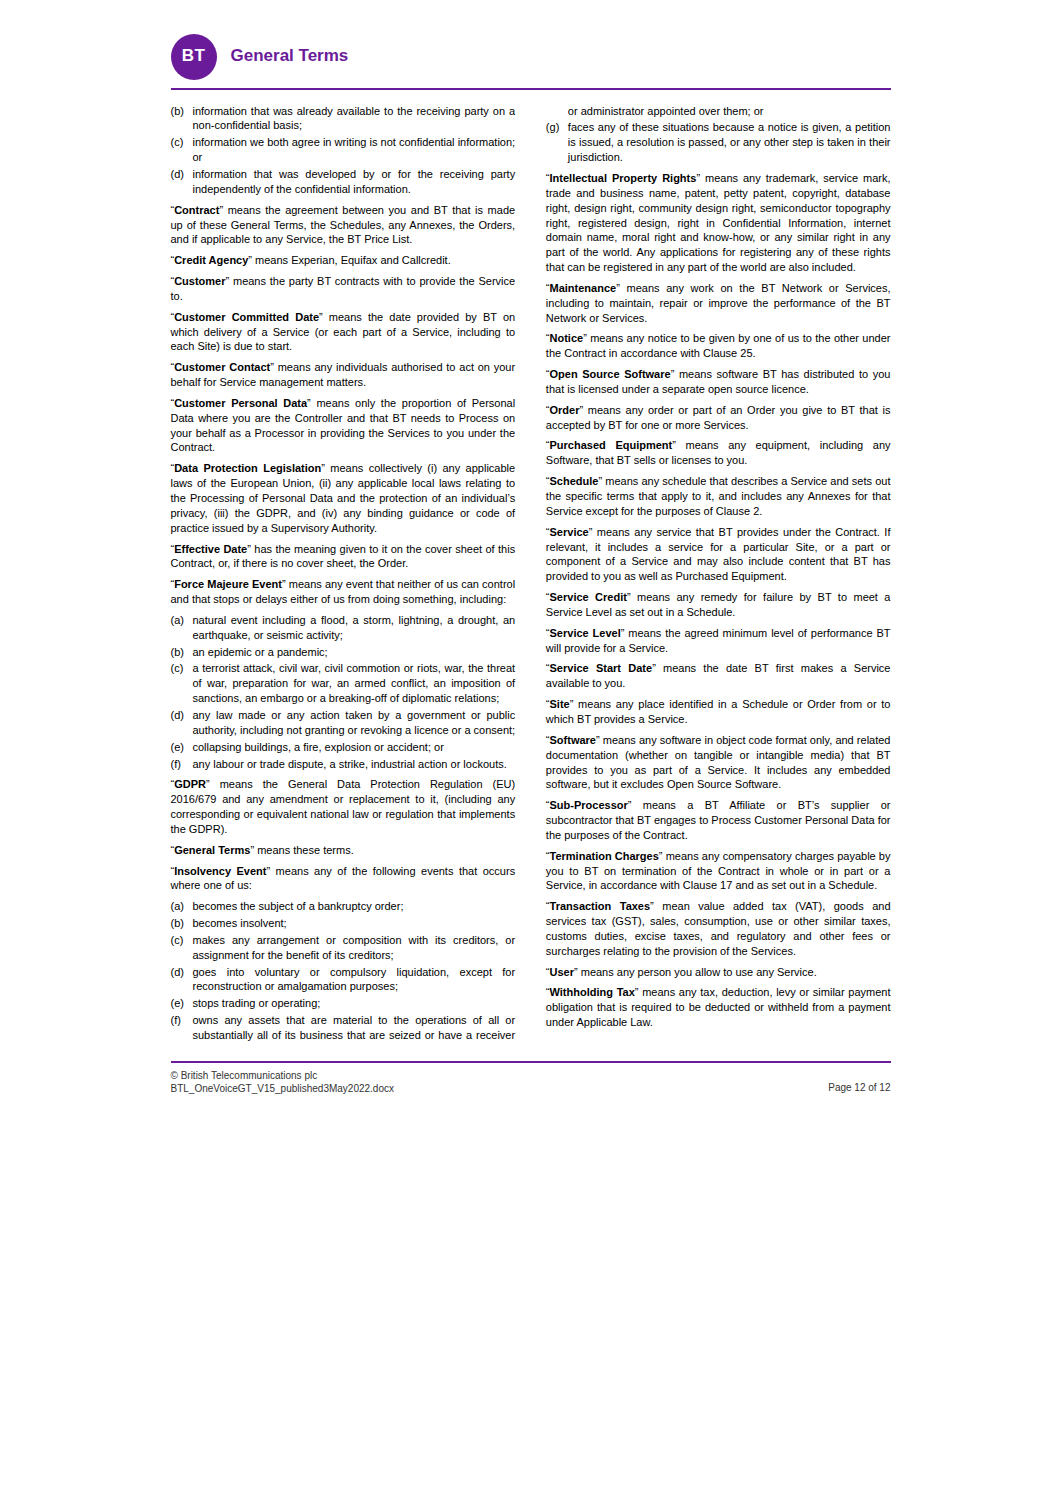BT
General Terms
(b) information that was already available to the receiving party on a non-confidential basis;
(c) information we both agree in writing is not confidential information; or
(d) information that was developed by or for the receiving party independently of the confidential information.
“Contract” means the agreement between you and BT that is made up of these General Terms, the Schedules, any Annexes, the Orders, and if applicable to any Service, the BT Price List.
“Credit Agency” means Experian, Equifax and Callcredit.
“Customer” means the party BT contracts with to provide the Service to.
“Customer Committed Date” means the date provided by BT on which delivery of a Service (or each part of a Service, including to each Site) is due to start.
“Customer Contact” means any individuals authorised to act on your behalf for Service management matters.
“Customer Personal Data” means only the proportion of Personal Data where you are the Controller and that BT needs to Process on your behalf as a Processor in providing the Services to you under the Contract.
“Data Protection Legislation” means collectively (i) any applicable laws of the European Union, (ii) any applicable local laws relating to the Processing of Personal Data and the protection of an individual’s privacy, (iii) the GDPR, and (iv) any binding guidance or code of practice issued by a Supervisory Authority.
“Effective Date” has the meaning given to it on the cover sheet of this Contract, or, if there is no cover sheet, the Order.
“Force Majeure Event” means any event that neither of us can control and that stops or delays either of us from doing something, including:
(a) natural event including a flood, a storm, lightning, a drought, an earthquake, or seismic activity;
(b) an epidemic or a pandemic;
(c) a terrorist attack, civil war, civil commotion or riots, war, the threat of war, preparation for war, an armed conflict, an imposition of sanctions, an embargo or a breaking-off of diplomatic relations;
(d) any law made or any action taken by a government or public authority, including not granting or revoking a licence or a consent;
(e) collapsing buildings, a fire, explosion or accident; or
(f) any labour or trade dispute, a strike, industrial action or lockouts.
“GDPR” means the General Data Protection Regulation (EU) 2016/679 and any amendment or replacement to it, (including any corresponding or equivalent national law or regulation that implements the GDPR).
“General Terms” means these terms.
“Insolvency Event” means any of the following events that occurs where one of us:
(a) becomes the subject of a bankruptcy order;
(b) becomes insolvent;
(c) makes any arrangement or composition with its creditors, or assignment for the benefit of its creditors;
(d) goes into voluntary or compulsory liquidation, except for reconstruction or amalgamation purposes;
(e) stops trading or operating;
(f) owns any assets that are material to the operations of all or substantially all of its business that are seized or have a receiver or administrator appointed over them; or
(g) faces any of these situations because a notice is given, a petition is issued, a resolution is passed, or any other step is taken in their jurisdiction.
“Intellectual Property Rights” means any trademark, service mark, trade and business name, patent, petty patent, copyright, database right, design right, community design right, semiconductor topography right, registered design, right in Confidential Information, internet domain name, moral right and know-how, or any similar right in any part of the world. Any applications for registering any of these rights that can be registered in any part of the world are also included.
“Maintenance” means any work on the BT Network or Services, including to maintain, repair or improve the performance of the BT Network or Services.
“Notice” means any notice to be given by one of us to the other under the Contract in accordance with Clause 25.
“Open Source Software” means software BT has distributed to you that is licensed under a separate open source licence.
“Order” means any order or part of an Order you give to BT that is accepted by BT for one or more Services.
“Purchased Equipment” means any equipment, including any Software, that BT sells or licenses to you.
“Schedule” means any schedule that describes a Service and sets out the specific terms that apply to it, and includes any Annexes for that Service except for the purposes of Clause 2.
“Service” means any service that BT provides under the Contract. If relevant, it includes a service for a particular Site, or a part or component of a Service and may also include content that BT has provided to you as well as Purchased Equipment.
“Service Credit” means any remedy for failure by BT to meet a Service Level as set out in a Schedule.
“Service Level” means the agreed minimum level of performance BT will provide for a Service.
“Service Start Date” means the date BT first makes a Service available to you.
“Site” means any place identified in a Schedule or Order from or to which BT provides a Service.
“Software” means any software in object code format only, and related documentation (whether on tangible or intangible media) that BT provides to you as part of a Service. It includes any embedded software, but it excludes Open Source Software.
“Sub-Processor” means a BT Affiliate or BT’s supplier or subcontractor that BT engages to Process Customer Personal Data for the purposes of the Contract.
“Termination Charges” means any compensatory charges payable by you to BT on termination of the Contract in whole or in part or a Service, in accordance with Clause 17 and as set out in a Schedule.
“Transaction Taxes” mean value added tax (VAT), goods and services tax (GST), sales, consumption, use or other similar taxes, customs duties, excise taxes, and regulatory and other fees or surcharges relating to the provision of the Services.
“User” means any person you allow to use any Service.
“Withholding Tax” means any tax, deduction, levy or similar payment obligation that is required to be deducted or withheld from a payment under Applicable Law.
© British Telecommunications plc
BTL_OneVoiceGT_V15_published3May2022.docx
Page 12 of 12